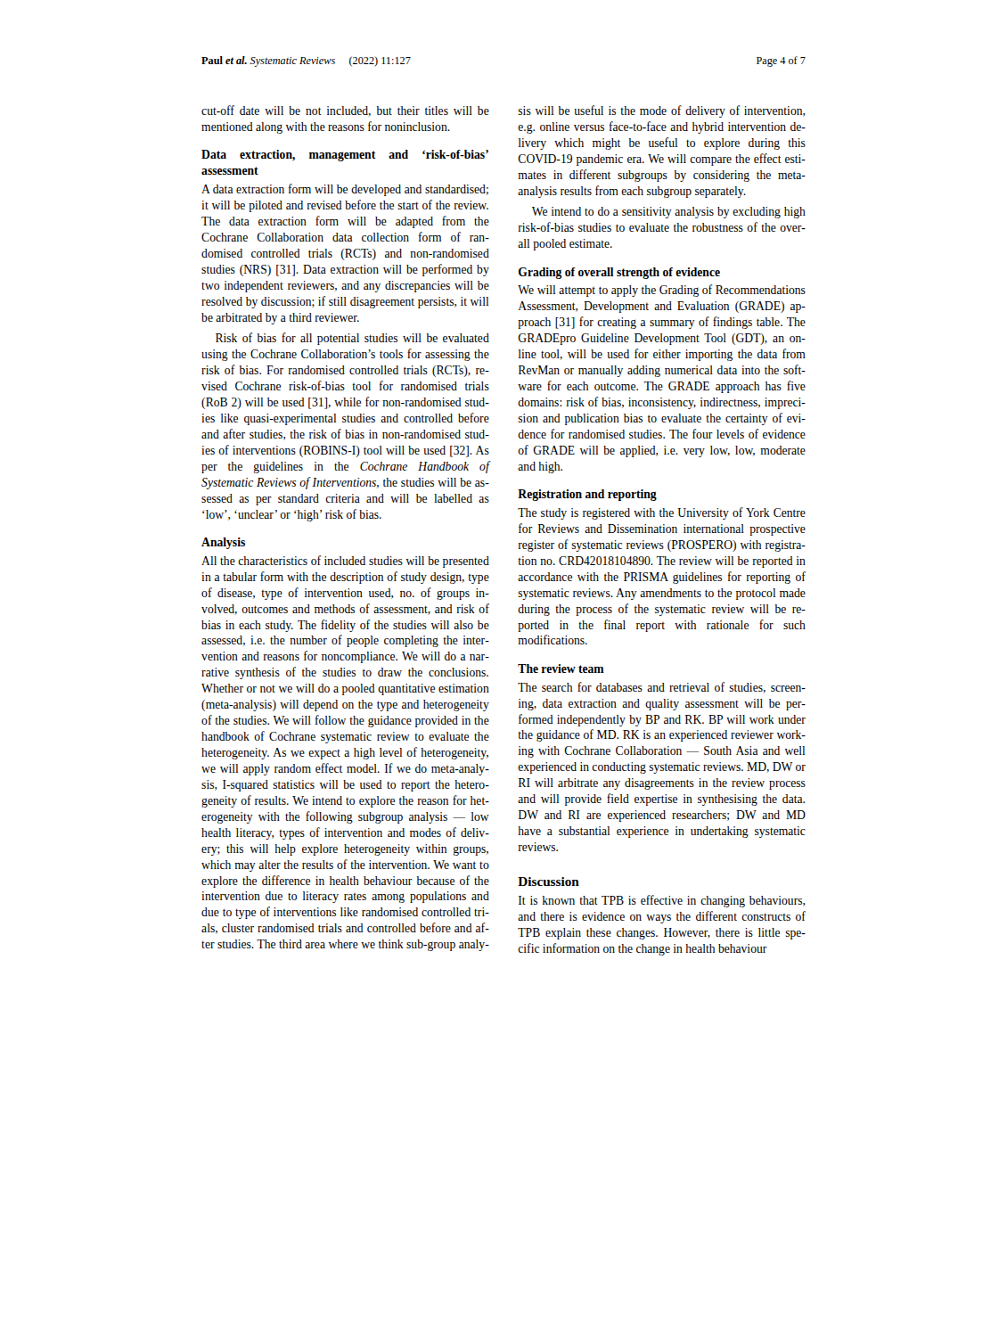Paul et al. Systematic Reviews (2022) 11:127
Page 4 of 7
cut-off date will be not included, but their titles will be mentioned along with the reasons for noninclusion.
Data extraction, management and ‘risk-of-bias’ assessment
A data extraction form will be developed and standardised; it will be piloted and revised before the start of the review. The data extraction form will be adapted from the Cochrane Collaboration data collection form of randomised controlled trials (RCTs) and non-randomised studies (NRS) [31]. Data extraction will be performed by two independent reviewers, and any discrepancies will be resolved by discussion; if still disagreement persists, it will be arbitrated by a third reviewer.
Risk of bias for all potential studies will be evaluated using the Cochrane Collaboration’s tools for assessing the risk of bias. For randomised controlled trials (RCTs), revised Cochrane risk-of-bias tool for randomised trials (RoB 2) will be used [31], while for non-randomised studies like quasi-experimental studies and controlled before and after studies, the risk of bias in non-randomised studies of interventions (ROBINS-I) tool will be used [32]. As per the guidelines in the Cochrane Handbook of Systematic Reviews of Interventions, the studies will be assessed as per standard criteria and will be labelled as ‘low’, ‘unclear’ or ‘high’ risk of bias.
Analysis
All the characteristics of included studies will be presented in a tabular form with the description of study design, type of disease, type of intervention used, no. of groups involved, outcomes and methods of assessment, and risk of bias in each study. The fidelity of the studies will also be assessed, i.e. the number of people completing the intervention and reasons for noncompliance. We will do a narrative synthesis of the studies to draw the conclusions. Whether or not we will do a pooled quantitative estimation (meta-analysis) will depend on the type and heterogeneity of the studies. We will follow the guidance provided in the handbook of Cochrane systematic review to evaluate the heterogeneity. As we expect a high level of heterogeneity, we will apply random effect model. If we do meta-analysis, I-squared statistics will be used to report the heterogeneity of results. We intend to explore the reason for heterogeneity with the following subgroup analysis — low health literacy, types of intervention and modes of delivery; this will help explore heterogeneity within groups, which may alter the results of the intervention. We want to explore the difference in health behaviour because of the intervention due to literacy rates among populations and due to type of interventions like randomised controlled trials, cluster randomised trials and controlled before and after studies. The third area where we think sub-group analysis will be useful is the mode of delivery of intervention, e.g. online versus face-to-face and hybrid intervention delivery which might be useful to explore during this COVID-19 pandemic era. We will compare the effect estimates in different subgroups by considering the meta-analysis results from each subgroup separately.
We intend to do a sensitivity analysis by excluding high risk-of-bias studies to evaluate the robustness of the overall pooled estimate.
Grading of overall strength of evidence
We will attempt to apply the Grading of Recommendations Assessment, Development and Evaluation (GRADE) approach [31] for creating a summary of findings table. The GRADEpro Guideline Development Tool (GDT), an online tool, will be used for either importing the data from RevMan or manually adding numerical data into the software for each outcome. The GRADE approach has five domains: risk of bias, inconsistency, indirectness, imprecision and publication bias to evaluate the certainty of evidence for randomised studies. The four levels of evidence of GRADE will be applied, i.e. very low, low, moderate and high.
Registration and reporting
The study is registered with the University of York Centre for Reviews and Dissemination international prospective register of systematic reviews (PROSPERO) with registration no. CRD42018104890. The review will be reported in accordance with the PRISMA guidelines for reporting of systematic reviews. Any amendments to the protocol made during the process of the systematic review will be reported in the final report with rationale for such modifications.
The review team
The search for databases and retrieval of studies, screening, data extraction and quality assessment will be performed independently by BP and RK. BP will work under the guidance of MD. RK is an experienced reviewer working with Cochrane Collaboration — South Asia and well experienced in conducting systematic reviews. MD, DW or RI will arbitrate any disagreements in the review process and will provide field expertise in synthesising the data. DW and RI are experienced researchers; DW and MD have a substantial experience in undertaking systematic reviews.
Discussion
It is known that TPB is effective in changing behaviours, and there is evidence on ways the different constructs of TPB explain these changes. However, there is little specific information on the change in health behaviour